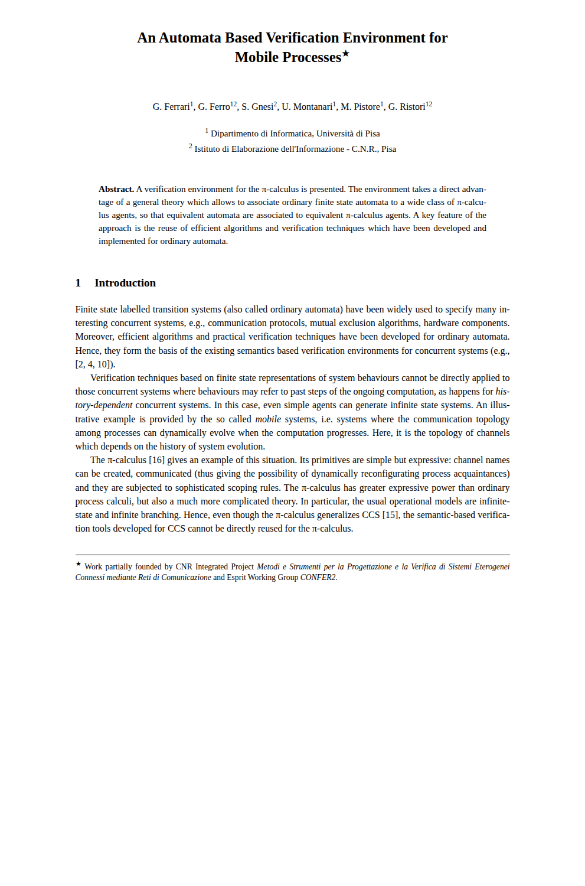An Automata Based Verification Environment for
Mobile Processes★
G. Ferrari1, G. Ferro12, S. Gnesi2, U. Montanari1, M. Pistore1, G. Ristori12
1 Dipartimento di Informatica, Università di Pisa
2 Istituto di Elaborazione dell'Informazione - C.N.R., Pisa
Abstract. A verification environment for the π-calculus is presented. The environment takes a direct advantage of a general theory which allows to associate ordinary finite state automata to a wide class of π-calculus agents, so that equivalent automata are associated to equivalent π-calculus agents. A key feature of the approach is the reuse of efficient algorithms and verification techniques which have been developed and implemented for ordinary automata.
1 Introduction
Finite state labelled transition systems (also called ordinary automata) have been widely used to specify many interesting concurrent systems, e.g., communication protocols, mutual exclusion algorithms, hardware components. Moreover, efficient algorithms and practical verification techniques have been developed for ordinary automata. Hence, they form the basis of the existing semantics based verification environments for concurrent systems (e.g., [2, 4, 10]).
Verification techniques based on finite state representations of system behaviours cannot be directly applied to those concurrent systems where behaviours may refer to past steps of the ongoing computation, as happens for history-dependent concurrent systems. In this case, even simple agents can generate infinite state systems. An illustrative example is provided by the so called mobile systems, i.e. systems where the communication topology among processes can dynamically evolve when the computation progresses. Here, it is the topology of channels which depends on the history of system evolution.
The π-calculus [16] gives an example of this situation. Its primitives are simple but expressive: channel names can be created, communicated (thus giving the possibility of dynamically reconfigurating process acquaintances) and they are subjected to sophisticated scoping rules. The π-calculus has greater expressive power than ordinary process calculi, but also a much more complicated theory. In particular, the usual operational models are infinite-state and infinite branching. Hence, even though the π-calculus generalizes CCS [15], the semantic-based verification tools developed for CCS cannot be directly reused for the π-calculus.
★Work partially founded by CNR Integrated Project Metodi e Strumenti per la Progettazione e la Verifica di Sistemi Eterogenei Connessi mediante Reti di Comunicazione and Esprit Working Group CONFER2.